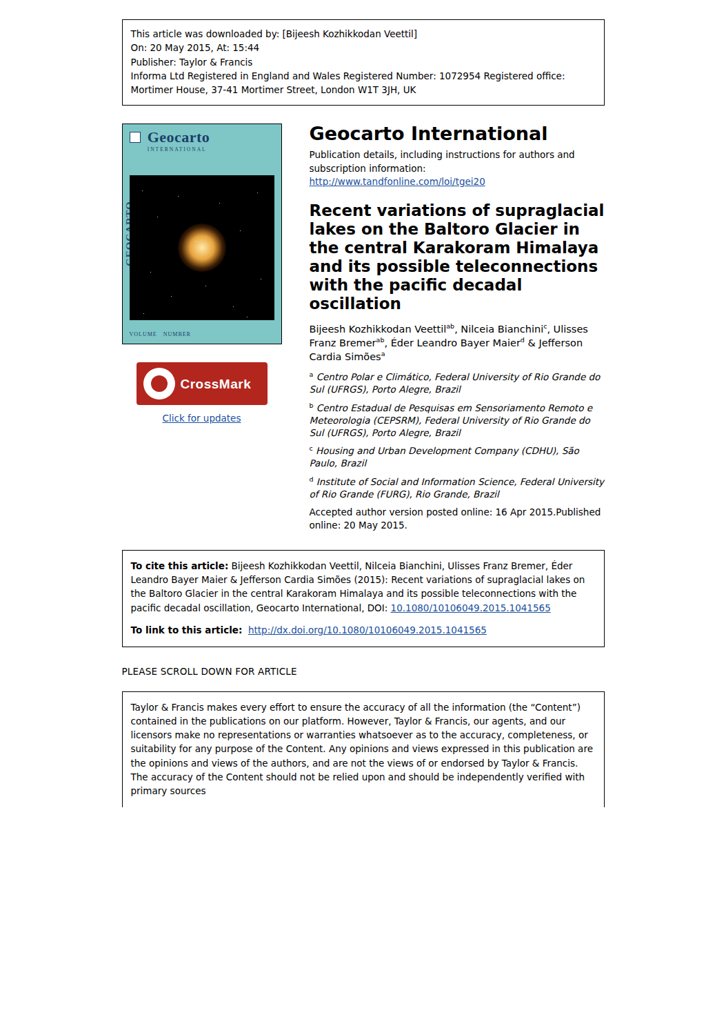This article was downloaded by: [Bijeesh Kozhikkodan Veettil]
On: 20 May 2015, At: 15:44
Publisher: Taylor & Francis
Informa Ltd Registered in England and Wales Registered Number: 1072954 Registered office: Mortimer House, 37-41 Mortimer Street, London W1T 3JH, UK
GEOCARTO
Geocarto INTERNATIONAL
VOLUME NUMBER
CrossMark
Click for updates
Geocarto International
Publication details, including instructions for authors and subscription information:
http://www.tandfonline.com/loi/tgei20
Recent variations of supraglacial lakes on the Baltoro Glacier in the central Karakoram Himalaya and its possible teleconnections with the pacific decadal oscillation
Bijeesh Kozhikkodan Veettilab, Nilceia Bianchinic, Ulisses Franz Bremerab, Éder Leandro Bayer Maierd & Jefferson Cardia Simõesa
a Centro Polar e Climático, Federal University of Rio Grande do Sul (UFRGS), Porto Alegre, Brazil
b Centro Estadual de Pesquisas em Sensoriamento Remoto e Meteorologia (CEPSRM), Federal University of Rio Grande do Sul (UFRGS), Porto Alegre, Brazil
c Housing and Urban Development Company (CDHU), São Paulo, Brazil
d Institute of Social and Information Science, Federal University of Rio Grande (FURG), Rio Grande, Brazil
Accepted author version posted online: 16 Apr 2015.Published online: 20 May 2015.
To cite this article: Bijeesh Kozhikkodan Veettil, Nilceia Bianchini, Ulisses Franz Bremer, Éder Leandro Bayer Maier & Jefferson Cardia Simões (2015): Recent variations of supraglacial lakes on the Baltoro Glacier in the central Karakoram Himalaya and its possible teleconnections with the pacific decadal oscillation, Geocarto International, DOI: 10.1080/10106049.2015.1041565
To link to this article: http://dx.doi.org/10.1080/10106049.2015.1041565
PLEASE SCROLL DOWN FOR ARTICLE
Taylor & Francis makes every effort to ensure the accuracy of all the information (the “Content”) contained in the publications on our platform. However, Taylor & Francis, our agents, and our licensors make no representations or warranties whatsoever as to the accuracy, completeness, or suitability for any purpose of the Content. Any opinions and views expressed in this publication are the opinions and views of the authors, and are not the views of or endorsed by Taylor & Francis. The accuracy of the Content should not be relied upon and should be independently verified with primary sources